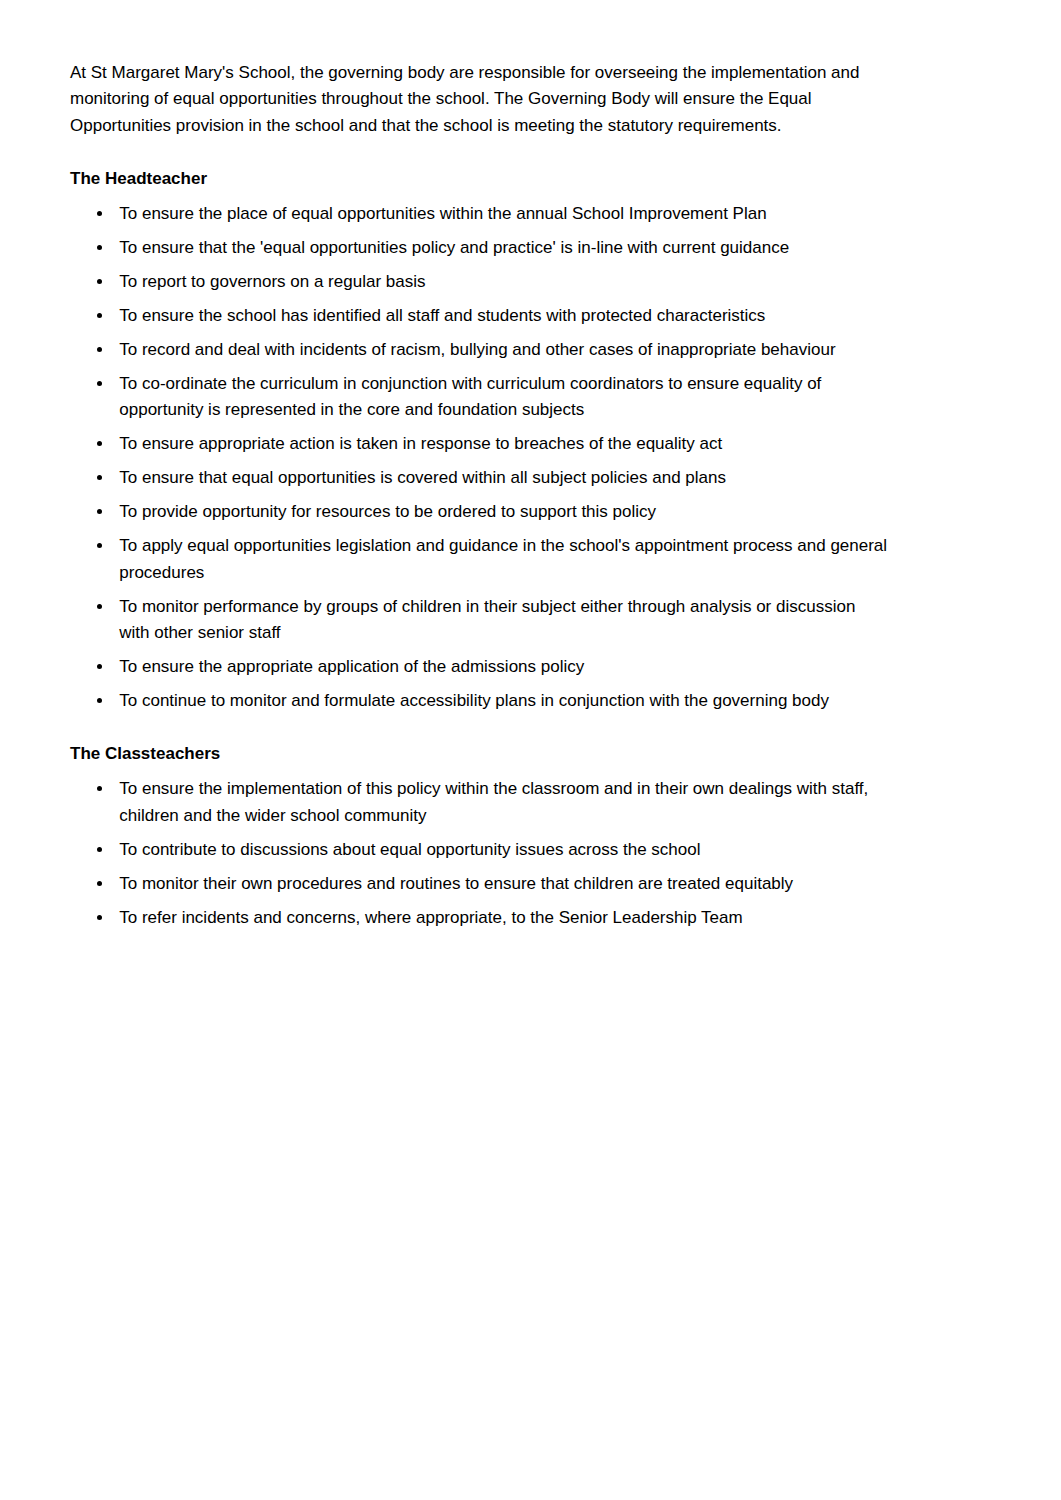At St Margaret Mary's School, the governing body are responsible for overseeing the implementation and monitoring of equal opportunities throughout the school. The Governing Body will ensure the Equal Opportunities provision in the school and that the school is meeting the statutory requirements.
The Headteacher
To ensure the place of equal opportunities within the annual School Improvement Plan
To ensure that the 'equal opportunities policy and practice' is in-line with current guidance
To report to governors on a regular basis
To ensure the school has identified all staff and students with protected characteristics
To record and deal with incidents of racism, bullying and other cases of inappropriate behaviour
To co-ordinate the curriculum in conjunction with curriculum coordinators to ensure equality of opportunity is represented in the core and foundation subjects
To ensure appropriate action is taken in response to breaches of the equality act
To ensure that equal opportunities is covered within all subject policies and plans
To provide opportunity for resources to be ordered to support this policy
To apply equal opportunities legislation and guidance in the school's appointment process and general procedures
To monitor performance by groups of children in their subject either through analysis or discussion with other senior staff
To ensure the appropriate application of the admissions policy
To continue to monitor and formulate accessibility plans in conjunction with the governing body
The Classteachers
To ensure the implementation of this policy within the classroom and in their own dealings with staff, children and the wider school community
To contribute to discussions about equal opportunity issues across the school
To monitor their own procedures and routines to ensure that children are treated equitably
To refer incidents and concerns, where appropriate, to the Senior Leadership Team